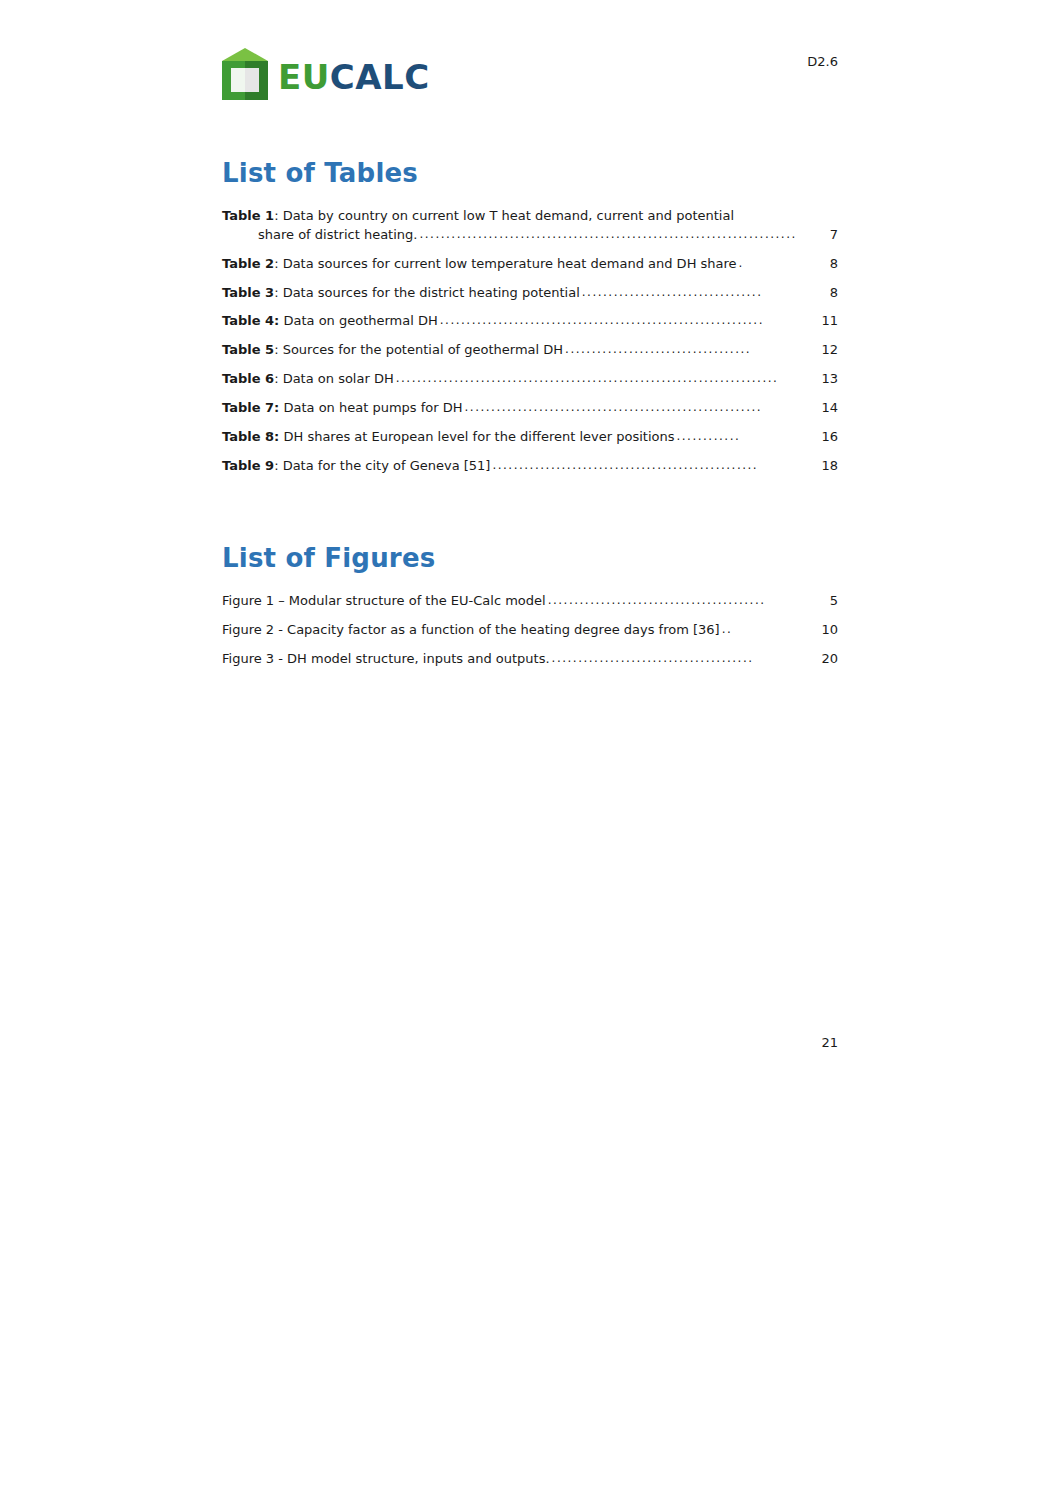EU CALC
D2.6
List of Tables
Table 1: Data by country on current low T heat demand, current and potential
share of district heating. ....................................................................... 7
Table 2: Data sources for current low temperature heat demand and DH share . 8
Table 3: Data sources for the district heating potential .................................. 8
Table 4: Data on geothermal DH ............................................................. 11
Table 5: Sources for the potential of geothermal DH ................................... 12
Table 6: Data on solar DH ........................................................................ 13
Table 7: Data on heat pumps for DH ........................................................ 14
Table 8: DH shares at European level for the different lever positions ............ 16
Table 9: Data for the city of Geneva [51] .................................................. 18
List of Figures
Figure 1 – Modular structure of the EU-Calc model ......................................... 5
Figure 2 - Capacity factor as a function of the heating degree days from [36] .. 10
Figure 3 - DH model structure, inputs and outputs. ...................................... 20
21